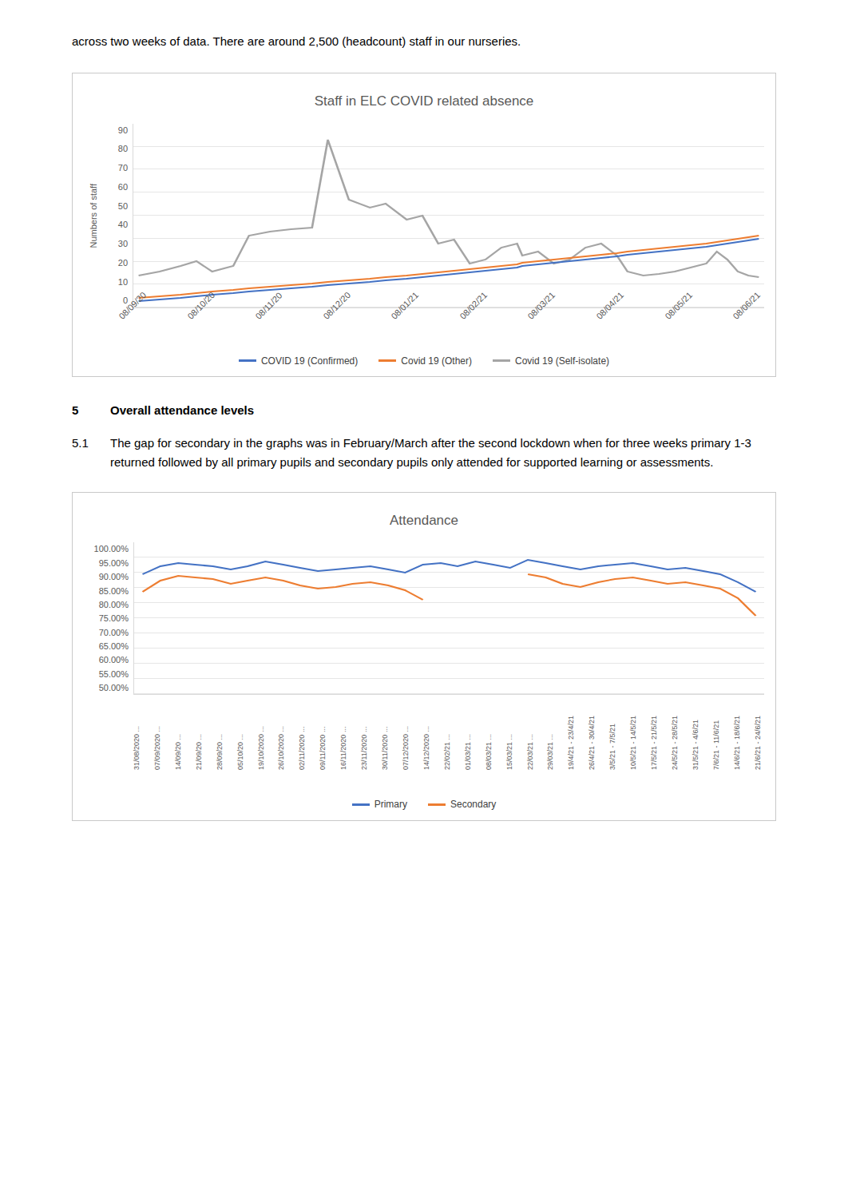across two weeks of data. There are around 2,500 (headcount) staff in our nurseries.
Staff in ELC COVID related absence
Numbers of staff
9080706050403020100
08/09/20 08/10/20 08/11/20 08/12/20 08/01/21 08/02/21 08/03/21 08/04/21 08/05/21 08/06/21
COVID 19 (Confirmed) Covid 19 (Other) Covid 19 (Self-isolate)
5 Overall attendance levels
5.1
The gap for secondary in the graphs was in February/March after the second lockdown when for three weeks primary 1-3 returned followed by all primary pupils and secondary pupils only attended for supported learning or assessments.
Attendance
100.00% 95.00% 90.00% 85.00% 80.00% 75.00% 70.00% 65.00% 60.00% 55.00% 50.00%
31/08/2020 ... 07/09/2020 ... 14/09/20 ... 21/09/20 ... 28/09/20 ... 05/10/20 ... 19/10/2020 ... 26/10/2020 ... 02/11/2020 ... 09/11/2020 ... 16/11/2020 ... 23/11/2020 ... 30/11/2020 ... 07/12/2020 ... 14/12/2020 ... 22/02/21 ... 01/03/21 ... 08/03/21 ... 15/03/21 ... 22/03/21 ... 29/03/21 ... 19/4/21 - 23/4/21 26/4/21 - 30/4/21 3/5/21 - 7/5/21 10/5/21 - 14/5/21 17/5/21 - 21/5/21 24/5/21 - 28/5/21 31/5/21 - 4/6/21 7/6/21 - 11/6/21 14/6/21 - 18/6/21 21/6/21 - 24/6/21
Primary Secondary